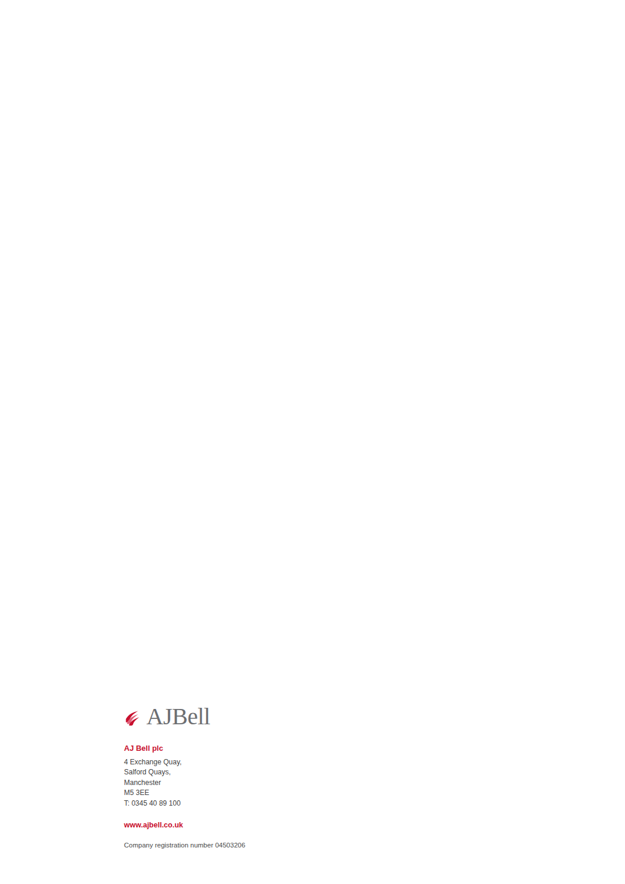AJBell
AJ Bell plc
4 Exchange Quay,
Salford Quays,
Manchester
M5 3EE
T: 0345 40 89 100
www.ajbell.co.uk
Company registration number 04503206